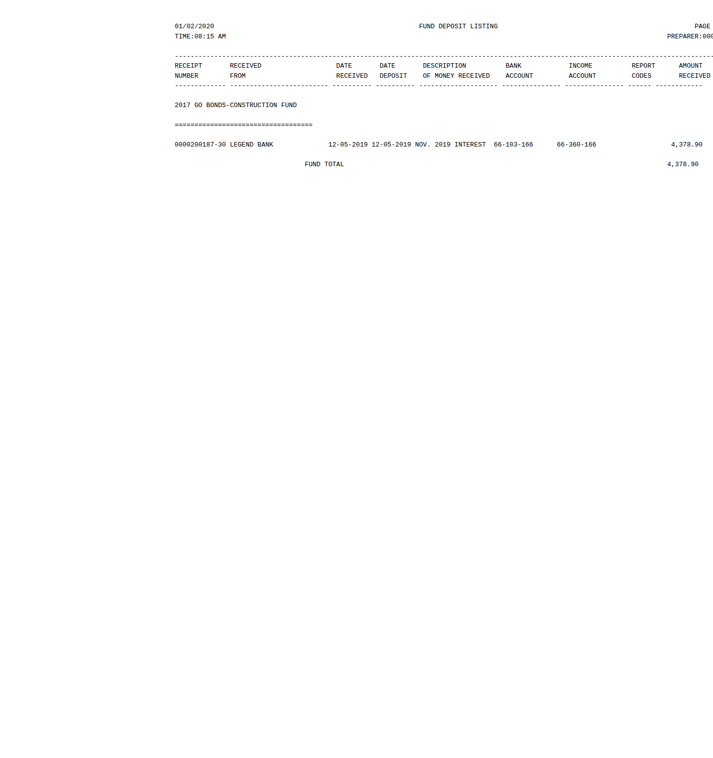01/02/2020                                                    FUND DEPOSIT LISTING                                                  PAGE     1
TIME:08:15 AM                                                                                                                PREPARER:0007

-----------------------------------------------------------------------------------------------------------------------------------------
RECEIPT       RECEIVED                   DATE       DATE       DESCRIPTION          BANK            INCOME          REPORT      AMOUNT
NUMBER        FROM                       RECEIVED   DEPOSIT    OF MONEY RECEIVED    ACCOUNT         ACCOUNT         CODES       RECEIVED
------------- ------------------------- ---------- ---------- -------------------- --------------- --------------- ------ ------------

2017 GO BONDS-CONSTRUCTION FUND

===================================

0000200187-30 LEGEND BANK              12-05-2019 12-05-2019 NOV. 2019 INTEREST  66-103-166      66-360-166                   4,378.90

                                 FUND TOTAL                                                                                  4,378.90